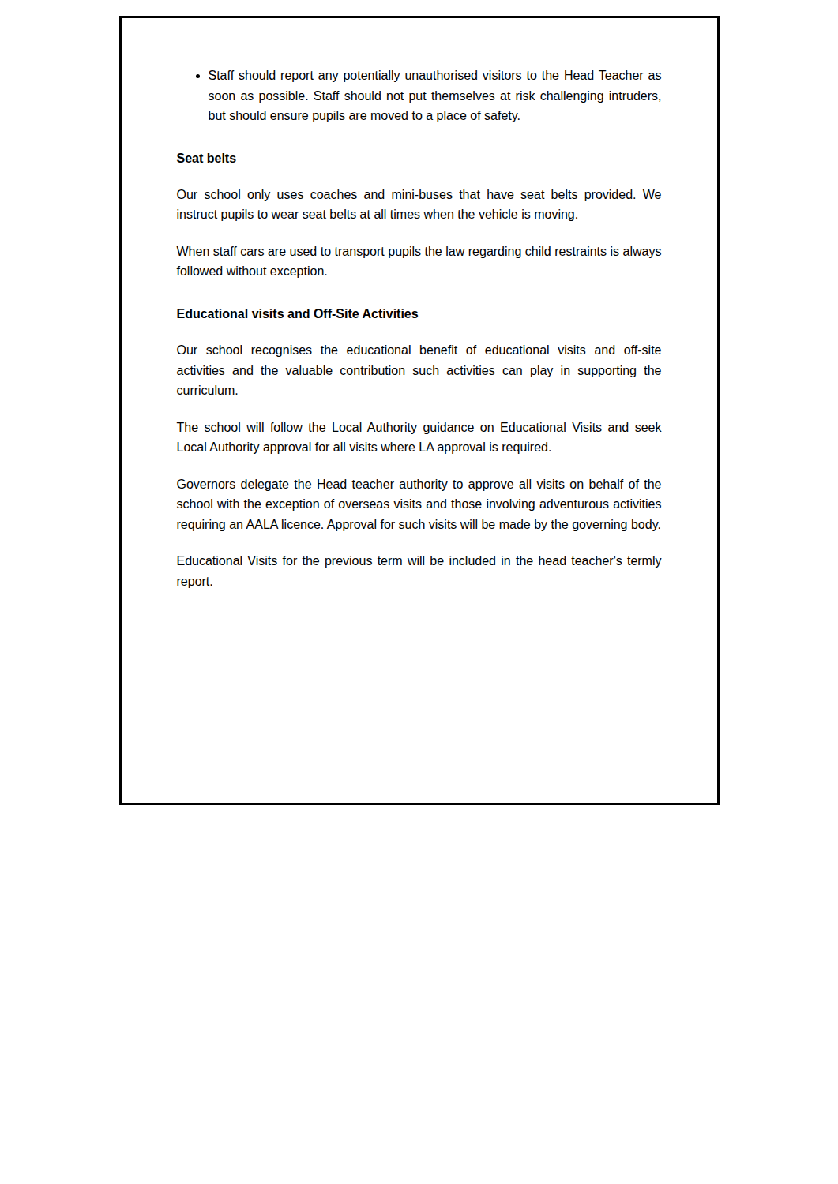Staff should report any potentially unauthorised visitors to the Head Teacher as soon as possible. Staff should not put themselves at risk challenging intruders, but should ensure pupils are moved to a place of safety.
Seat belts
Our school only uses coaches and mini-buses that have seat belts provided. We instruct pupils to wear seat belts at all times when the vehicle is moving.
When staff cars are used to transport pupils the law regarding child restraints is always followed without exception.
Educational visits and Off-Site Activities
Our school recognises the educational benefit of educational visits and off-site activities and the valuable contribution such activities can play in supporting the curriculum.
The school will follow the Local Authority guidance on Educational Visits and seek Local Authority approval for all visits where LA approval is required.
Governors delegate the Head teacher authority to approve all visits on behalf of the school with the exception of overseas visits and those involving adventurous activities requiring an AALA licence. Approval for such visits will be made by the governing body.
Educational Visits for the previous term will be included in the head teacher's termly report.